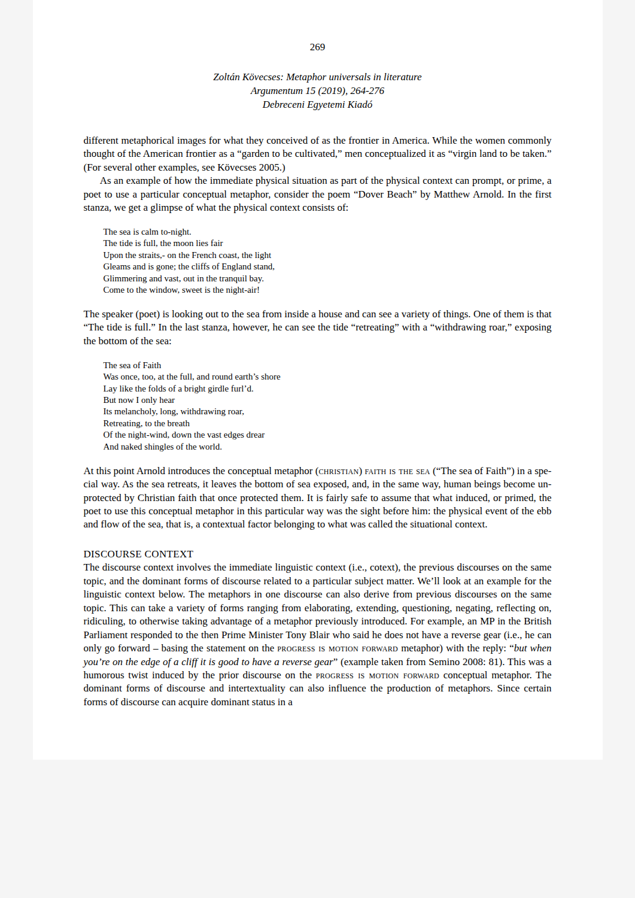269
Zoltán Kövecses: Metaphor universals in literature Argumentum 15 (2019), 264-276 Debreceni Egyetemi Kiadó
different metaphorical images for what they conceived of as the frontier in America. While the women commonly thought of the American frontier as a “garden to be cultivated,” men conceptualized it as “virgin land to be taken.” (For several other examples, see Kövecses 2005.)
As an example of how the immediate physical situation as part of the physical context can prompt, or prime, a poet to use a particular conceptual metaphor, consider the poem “Dover Beach” by Matthew Arnold. In the first stanza, we get a glimpse of what the physical context consists of:
The sea is calm to-night. The tide is full, the moon lies fair Upon the straits,- on the French coast, the light Gleams and is gone; the cliffs of England stand, Glimmering and vast, out in the tranquil bay. Come to the window, sweet is the night-air!
The speaker (poet) is looking out to the sea from inside a house and can see a variety of things. One of them is that “The tide is full.” In the last stanza, however, he can see the tide “retreating” with a “withdrawing roar,” exposing the bottom of the sea:
The sea of Faith Was once, too, at the full, and round earth’s shore Lay like the folds of a bright girdle furl’d. But now I only hear Its melancholy, long, withdrawing roar, Retreating, to the breath Of the night-wind, down the vast edges drear And naked shingles of the world.
At this point Arnold introduces the conceptual metaphor (christian) faith is the sea (“The sea of Faith”) in a special way. As the sea retreats, it leaves the bottom of sea exposed, and, in the same way, human beings become unprotected by Christian faith that once protected them. It is fairly safe to assume that what induced, or primed, the poet to use this conceptual metaphor in this particular way was the sight before him: the physical event of the ebb and flow of the sea, that is, a contextual factor belonging to what was called the situational context.
Discourse context
The discourse context involves the immediate linguistic context (i.e., cotext), the previous discourses on the same topic, and the dominant forms of discourse related to a particular subject matter. We’ll look at an example for the linguistic context below. The metaphors in one discourse can also derive from previous discourses on the same topic. This can take a variety of forms ranging from elaborating, extending, questioning, negating, reflecting on, ridiculing, to otherwise taking advantage of a metaphor previously introduced. For example, an MP in the British Parliament responded to the then Prime Minister Tony Blair who said he does not have a reverse gear (i.e., he can only go forward – basing the statement on the progress is motion forward metaphor) with the reply: “but when you’re on the edge of a cliff it is good to have a reverse gear” (example taken from Semino 2008: 81). This was a humorous twist induced by the prior discourse on the progress is motion forward conceptual metaphor. The dominant forms of discourse and intertextuality can also influence the production of metaphors. Since certain forms of discourse can acquire dominant status in a